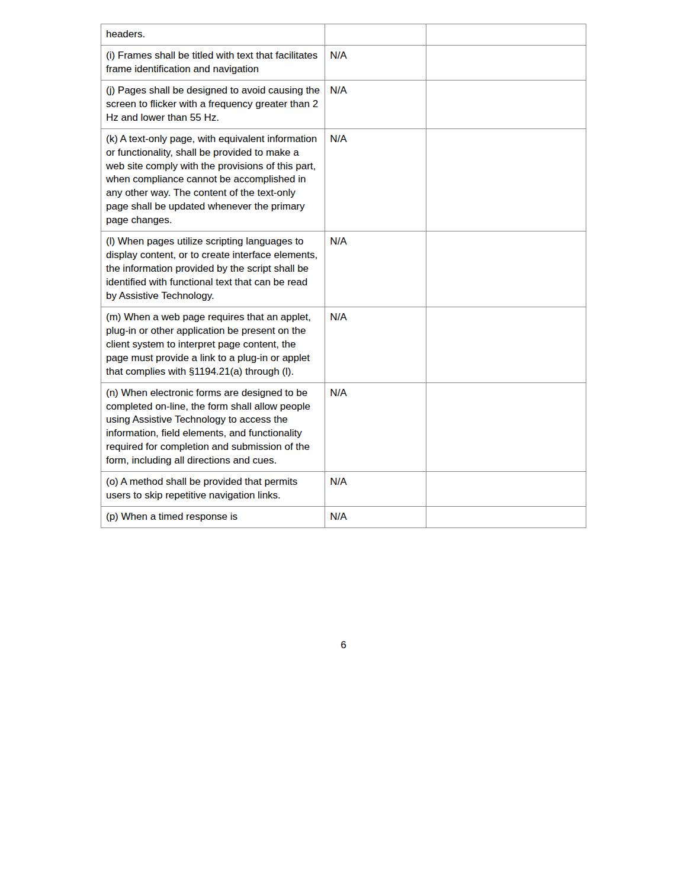| headers. | | |
| (i) Frames shall be titled with text that facilitates frame identification and navigation | N/A | |
| (j) Pages shall be designed to avoid causing the screen to flicker with a frequency greater than 2 Hz and lower than 55 Hz. | N/A | |
| (k) A text-only page, with equivalent information or functionality, shall be provided to make a web site comply with the provisions of this part, when compliance cannot be accomplished in any other way. The content of the text-only page shall be updated whenever the primary page changes. | N/A | |
| (l) When pages utilize scripting languages to display content, or to create interface elements, the information provided by the script shall be identified with functional text that can be read by Assistive Technology. | N/A | |
| (m) When a web page requires that an applet, plug-in or other application be present on the client system to interpret page content, the page must provide a link to a plug-in or applet that complies with §1194.21(a) through (l). | N/A | |
| (n) When electronic forms are designed to be completed on-line, the form shall allow people using Assistive Technology to access the information, field elements, and functionality required for completion and submission of the form, including all directions and cues. | N/A | |
| (o) A method shall be provided that permits users to skip repetitive navigation links. | N/A | |
| (p) When a timed response is | N/A | |
6